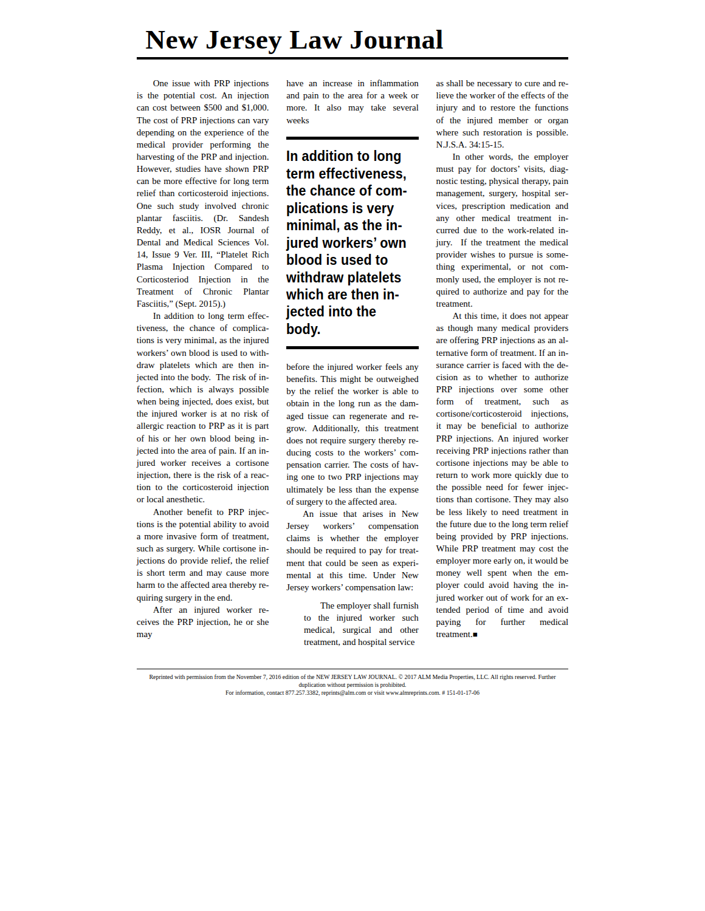New Jersey Law Journal
One issue with PRP injections is the potential cost. An injection can cost between $500 and $1,000. The cost of PRP injections can vary depending on the experience of the medical provider performing the harvesting of the PRP and injection. However, studies have shown PRP can be more effective for long term relief than corticosteroid injections. One such study involved chronic plantar fasciitis. (Dr. Sandesh Reddy, et al., IOSR Journal of Dental and Medical Sciences Vol. 14, Issue 9 Ver. III, “Platelet Rich Plasma Injection Compared to Corticosteriod Injection in the Treatment of Chronic Plantar Fasciitis,” (Sept. 2015).)
In addition to long term effectiveness, the chance of complications is very minimal, as the injured workers’ own blood is used to withdraw platelets which are then injected into the body. The risk of infection, which is always possible when being injected, does exist, but the injured worker is at no risk of allergic reaction to PRP as it is part of his or her own blood being injected into the area of pain. If an injured worker receives a cortisone injection, there is the risk of a reaction to the corticosteroid injection or local anesthetic.
Another benefit to PRP injections is the potential ability to avoid a more invasive form of treatment, such as surgery. While cortisone injections do provide relief, the relief is short term and may cause more harm to the affected area thereby requiring surgery in the end.
After an injured worker receives the PRP injection, he or she may
have an increase in inflammation and pain to the area for a week or more. It also may take several weeks
In addition to long term effectiveness, the chance of complications is very minimal, as the injured workers’ own blood is used to withdraw platelets which are then injected into the body.
before the injured worker feels any benefits. This might be outweighed by the relief the worker is able to obtain in the long run as the damaged tissue can regenerate and regrow. Additionally, this treatment does not require surgery thereby reducing costs to the workers’ compensation carrier. The costs of having one to two PRP injections may ultimately be less than the expense of surgery to the affected area.
An issue that arises in New Jersey workers’ compensation claims is whether the employer should be required to pay for treatment that could be seen as experimental at this time. Under New Jersey workers’ compensation law:
The employer shall furnish to the injured worker such medical, surgical and other treatment, and hospital service
as shall be necessary to cure and relieve the worker of the effects of the injury and to restore the functions of the injured member or organ where such restoration is possible. N.J.S.A. 34:15-15.
In other words, the employer must pay for doctors’ visits, diagnostic testing, physical therapy, pain management, surgery, hospital services, prescription medication and any other medical treatment incurred due to the work-related injury. If the treatment the medical provider wishes to pursue is something experimental, or not commonly used, the employer is not required to authorize and pay for the treatment.
At this time, it does not appear as though many medical providers are offering PRP injections as an alternative form of treatment. If an insurance carrier is faced with the decision as to whether to authorize PRP injections over some other form of treatment, such as cortisone/corticosteroid injections, it may be beneficial to authorize PRP injections. An injured worker receiving PRP injections rather than cortisone injections may be able to return to work more quickly due to the possible need for fewer injections than cortisone. They may also be less likely to need treatment in the future due to the long term relief being provided by PRP injections. While PRP treatment may cost the employer more early on, it would be money well spent when the employer could avoid having the injured worker out of work for an extended period of time and avoid paying for further medical treatment.■
Reprinted with permission from the November 7, 2016 edition of the NEW JERSEY LAW JOURNAL. © 2017 ALM Media Properties, LLC. All rights reserved. Further duplication without permission is prohibited. For information, contact 877.257.3382, reprints@alm.com or visit www.almreprints.com. # 151-01-17-06